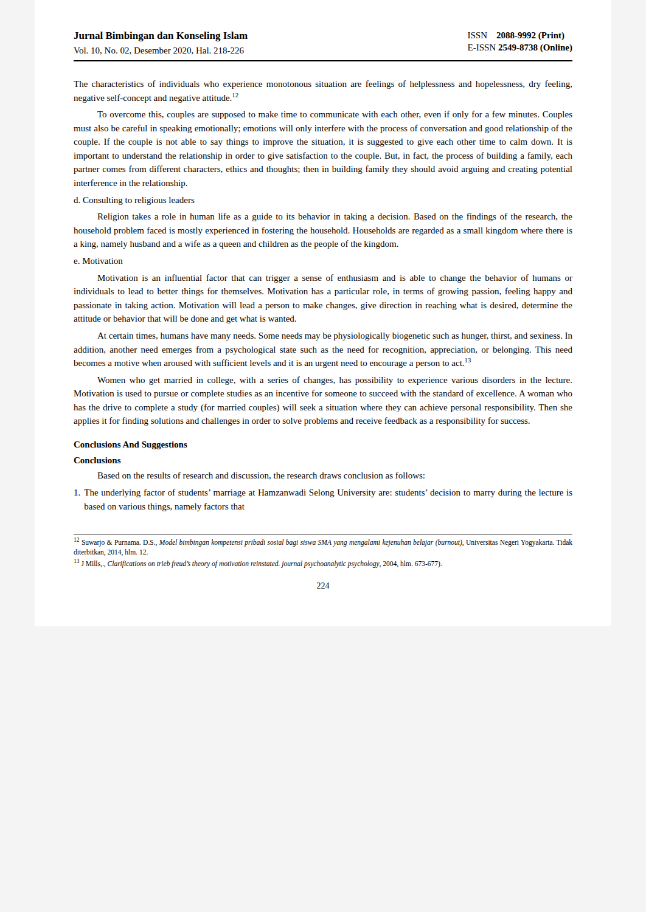Jurnal Bimbingan dan Konseling Islam Vol. 10, No. 02, Desember 2020, Hal. 218-226
ISSN 2088-9992 (Print)
E-ISSN 2549-8738 (Online)
The characteristics of individuals who experience monotonous situation are feelings of helplessness and hopelessness, dry feeling, negative self-concept and negative attitude.12
To overcome this, couples are supposed to make time to communicate with each other, even if only for a few minutes. Couples must also be careful in speaking emotionally; emotions will only interfere with the process of conversation and good relationship of the couple. If the couple is not able to say things to improve the situation, it is suggested to give each other time to calm down. It is important to understand the relationship in order to give satisfaction to the couple. But, in fact, the process of building a family, each partner comes from different characters, ethics and thoughts; then in building family they should avoid arguing and creating potential interference in the relationship.
d. Consulting to religious leaders
Religion takes a role in human life as a guide to its behavior in taking a decision. Based on the findings of the research, the household problem faced is mostly experienced in fostering the household. Households are regarded as a small kingdom where there is a king, namely husband and a wife as a queen and children as the people of the kingdom.
e. Motivation
Motivation is an influential factor that can trigger a sense of enthusiasm and is able to change the behavior of humans or individuals to lead to better things for themselves. Motivation has a particular role, in terms of growing passion, feeling happy and passionate in taking action. Motivation will lead a person to make changes, give direction in reaching what is desired, determine the attitude or behavior that will be done and get what is wanted.
At certain times, humans have many needs. Some needs may be physiologically biogenetic such as hunger, thirst, and sexiness. In addition, another need emerges from a psychological state such as the need for recognition, appreciation, or belonging. This need becomes a motive when aroused with sufficient levels and it is an urgent need to encourage a person to act.13
Women who get married in college, with a series of changes, has possibility to experience various disorders in the lecture. Motivation is used to pursue or complete studies as an incentive for someone to succeed with the standard of excellence. A woman who has the drive to complete a study (for married couples) will seek a situation where they can achieve personal responsibility. Then she applies it for finding solutions and challenges in order to solve problems and receive feedback as a responsibility for success.
Conclusions And Suggestions
Conclusions
Based on the results of research and discussion, the research draws conclusion as follows:
1. The underlying factor of students’ marriage at Hamzanwadi Selong University are: students’ decision to marry during the lecture is based on various things, namely factors that
12 Suwarjo & Purnama. D.S., Model bimbingan kompetensi pribadi sosial bagi siswa SMA yang mengalami kejenuhan belajar (burnout), Universitas Negeri Yogyakarta. Tidak diterbitkan, 2014, hlm. 12.
13 J Mills,., Clarifications on trieb freud’s theory of motivation reinstated. journal psychoanalytic psychology, 2004, hlm. 673-677).
224